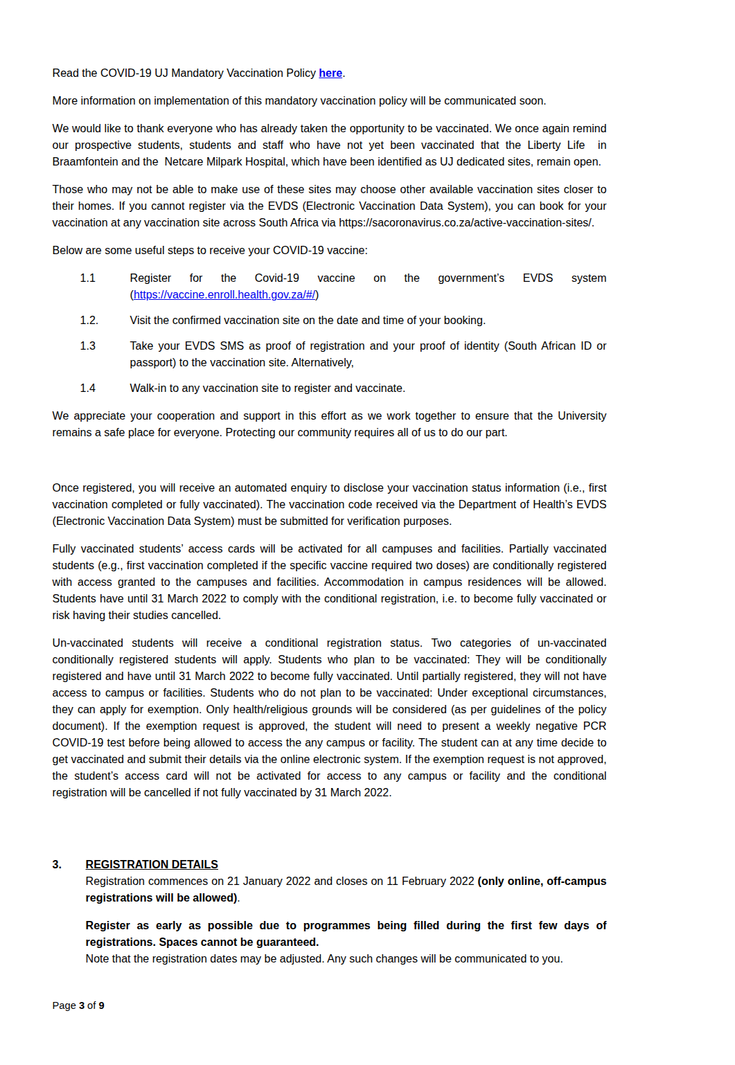Read the COVID-19 UJ Mandatory Vaccination Policy here.
More information on implementation of this mandatory vaccination policy will be communicated soon.
We would like to thank everyone who has already taken the opportunity to be vaccinated. We once again remind our prospective students, students and staff who have not yet been vaccinated that the Liberty Life in Braamfontein and the Netcare Milpark Hospital, which have been identified as UJ dedicated sites, remain open.
Those who may not be able to make use of these sites may choose other available vaccination sites closer to their homes. If you cannot register via the EVDS (Electronic Vaccination Data System), you can book for your vaccination at any vaccination site across South Africa via https://sacoronavirus.co.za/active-vaccination-sites/.
Below are some useful steps to receive your COVID-19 vaccine:
1.1 Register for the Covid-19 vaccine on the government’s EVDS system (https://vaccine.enroll.health.gov.za/#/)
1.2. Visit the confirmed vaccination site on the date and time of your booking.
1.3 Take your EVDS SMS as proof of registration and your proof of identity (South African ID or passport) to the vaccination site. Alternatively,
1.4 Walk-in to any vaccination site to register and vaccinate.
We appreciate your cooperation and support in this effort as we work together to ensure that the University remains a safe place for everyone. Protecting our community requires all of us to do our part.
Once registered, you will receive an automated enquiry to disclose your vaccination status information (i.e., first vaccination completed or fully vaccinated). The vaccination code received via the Department of Health’s EVDS (Electronic Vaccination Data System) must be submitted for verification purposes.
Fully vaccinated students’ access cards will be activated for all campuses and facilities. Partially vaccinated students (e.g., first vaccination completed if the specific vaccine required two doses) are conditionally registered with access granted to the campuses and facilities. Accommodation in campus residences will be allowed. Students have until 31 March 2022 to comply with the conditional registration, i.e. to become fully vaccinated or risk having their studies cancelled.
Un-vaccinated students will receive a conditional registration status. Two categories of un-vaccinated conditionally registered students will apply. Students who plan to be vaccinated: They will be conditionally registered and have until 31 March 2022 to become fully vaccinated. Until partially registered, they will not have access to campus or facilities. Students who do not plan to be vaccinated: Under exceptional circumstances, they can apply for exemption. Only health/religious grounds will be considered (as per guidelines of the policy document). If the exemption request is approved, the student will need to present a weekly negative PCR COVID-19 test before being allowed to access the any campus or facility. The student can at any time decide to get vaccinated and submit their details via the online electronic system. If the exemption request is not approved, the student’s access card will not be activated for access to any campus or facility and the conditional registration will be cancelled if not fully vaccinated by 31 March 2022.
3.
REGISTRATION DETAILS
Registration commences on 21 January 2022 and closes on 11 February 2022 (only online, off-campus registrations will be allowed).
Register as early as possible due to programmes being filled during the first few days of registrations. Spaces cannot be guaranteed.
Note that the registration dates may be adjusted. Any such changes will be communicated to you.
Page 3 of 9